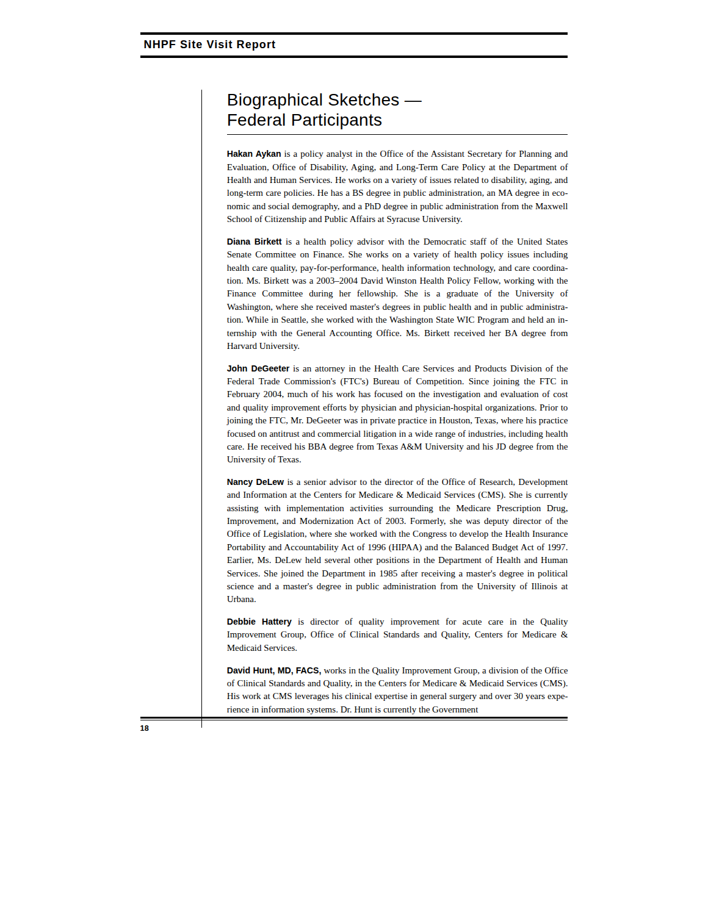NHPF Site Visit Report
Biographical Sketches —
Federal Participants
Hakan Aykan is a policy analyst in the Office of the Assistant Secretary for Planning and Evaluation, Office of Disability, Aging, and Long-Term Care Policy at the Department of Health and Human Services. He works on a variety of issues related to disability, aging, and long-term care policies. He has a BS degree in public administration, an MA degree in economic and social demography, and a PhD degree in public administration from the Maxwell School of Citizenship and Public Affairs at Syracuse University.
Diana Birkett is a health policy advisor with the Democratic staff of the United States Senate Committee on Finance. She works on a variety of health policy issues including health care quality, pay-for-performance, health information technology, and care coordination. Ms. Birkett was a 2003–2004 David Winston Health Policy Fellow, working with the Finance Committee during her fellowship. She is a graduate of the University of Washington, where she received master's degrees in public health and in public administration. While in Seattle, she worked with the Washington State WIC Program and held an internship with the General Accounting Office. Ms. Birkett received her BA degree from Harvard University.
John DeGeeter is an attorney in the Health Care Services and Products Division of the Federal Trade Commission's (FTC's) Bureau of Competition. Since joining the FTC in February 2004, much of his work has focused on the investigation and evaluation of cost and quality improvement efforts by physician and physician-hospital organizations. Prior to joining the FTC, Mr. DeGeeter was in private practice in Houston, Texas, where his practice focused on antitrust and commercial litigation in a wide range of industries, including health care. He received his BBA degree from Texas A&M University and his JD degree from the University of Texas.
Nancy DeLew is a senior advisor to the director of the Office of Research, Development and Information at the Centers for Medicare & Medicaid Services (CMS). She is currently assisting with implementation activities surrounding the Medicare Prescription Drug, Improvement, and Modernization Act of 2003. Formerly, she was deputy director of the Office of Legislation, where she worked with the Congress to develop the Health Insurance Portability and Accountability Act of 1996 (HIPAA) and the Balanced Budget Act of 1997. Earlier, Ms. DeLew held several other positions in the Department of Health and Human Services. She joined the Department in 1985 after receiving a master's degree in political science and a master's degree in public administration from the University of Illinois at Urbana.
Debbie Hattery is director of quality improvement for acute care in the Quality Improvement Group, Office of Clinical Standards and Quality, Centers for Medicare & Medicaid Services.
David Hunt, MD, FACS, works in the Quality Improvement Group, a division of the Office of Clinical Standards and Quality, in the Centers for Medicare & Medicaid Services (CMS). His work at CMS leverages his clinical expertise in general surgery and over 30 years experience in information systems. Dr. Hunt is currently the Government
18